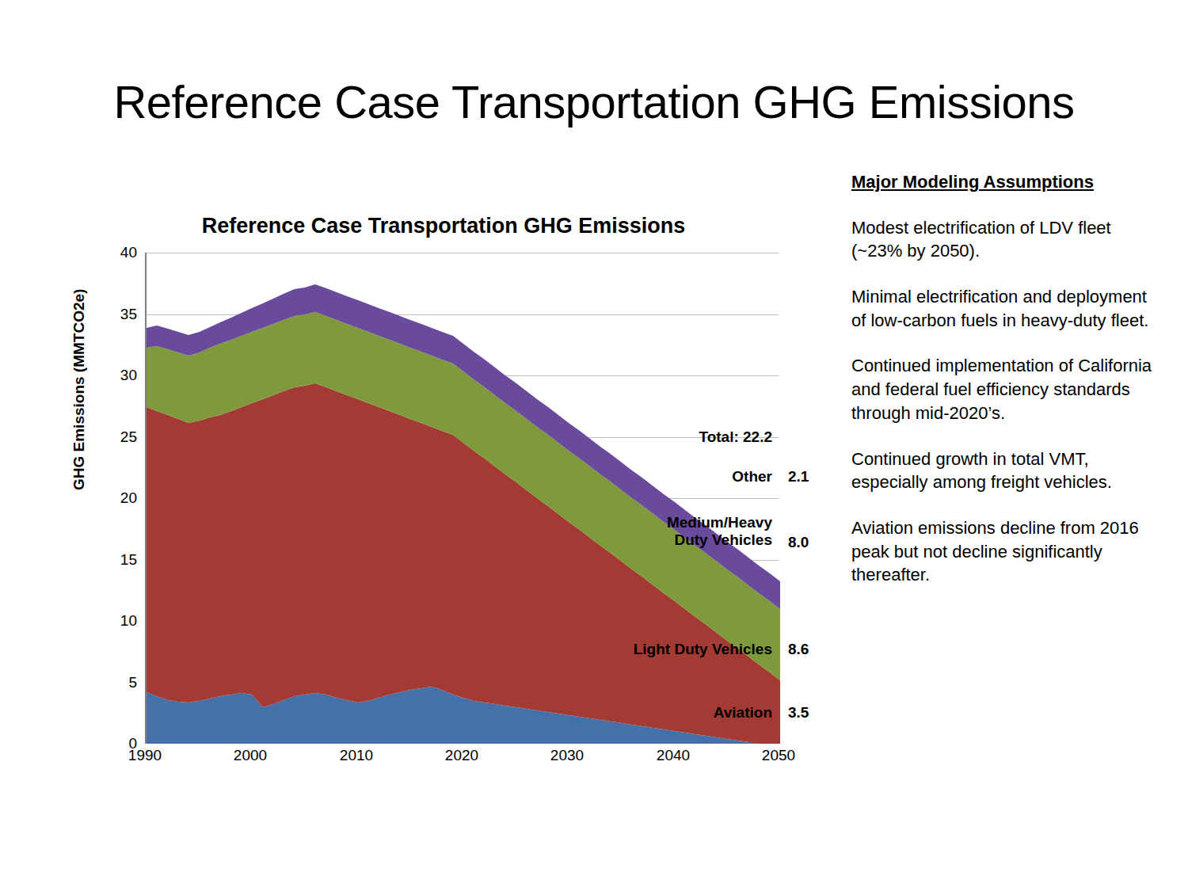Reference Case Transportation GHG Emissions
Reference Case Transportation GHG Emissions
GHG Emissions (MMTCO2e)
40 35 30 25 20 15 10 5 0
Total: 22.2
Other
Medium/Heavy
Duty Vehicles
Light Duty Vehicles
Aviation
2.1
8.0
8.6
3.5
1990 2000 2010 2020 2030 2040 2050
Major Modeling Assumptions
Modest electrification of LDV fleet (~23% by 2050).
Minimal electrification and deployment of low-carbon fuels in heavy-duty fleet.
Continued implementation of California and federal fuel efficiency standards through mid-2020’s.
Continued growth in total VMT, especially among freight vehicles.
Aviation emissions decline from 2016 peak but not decline significantly thereafter.